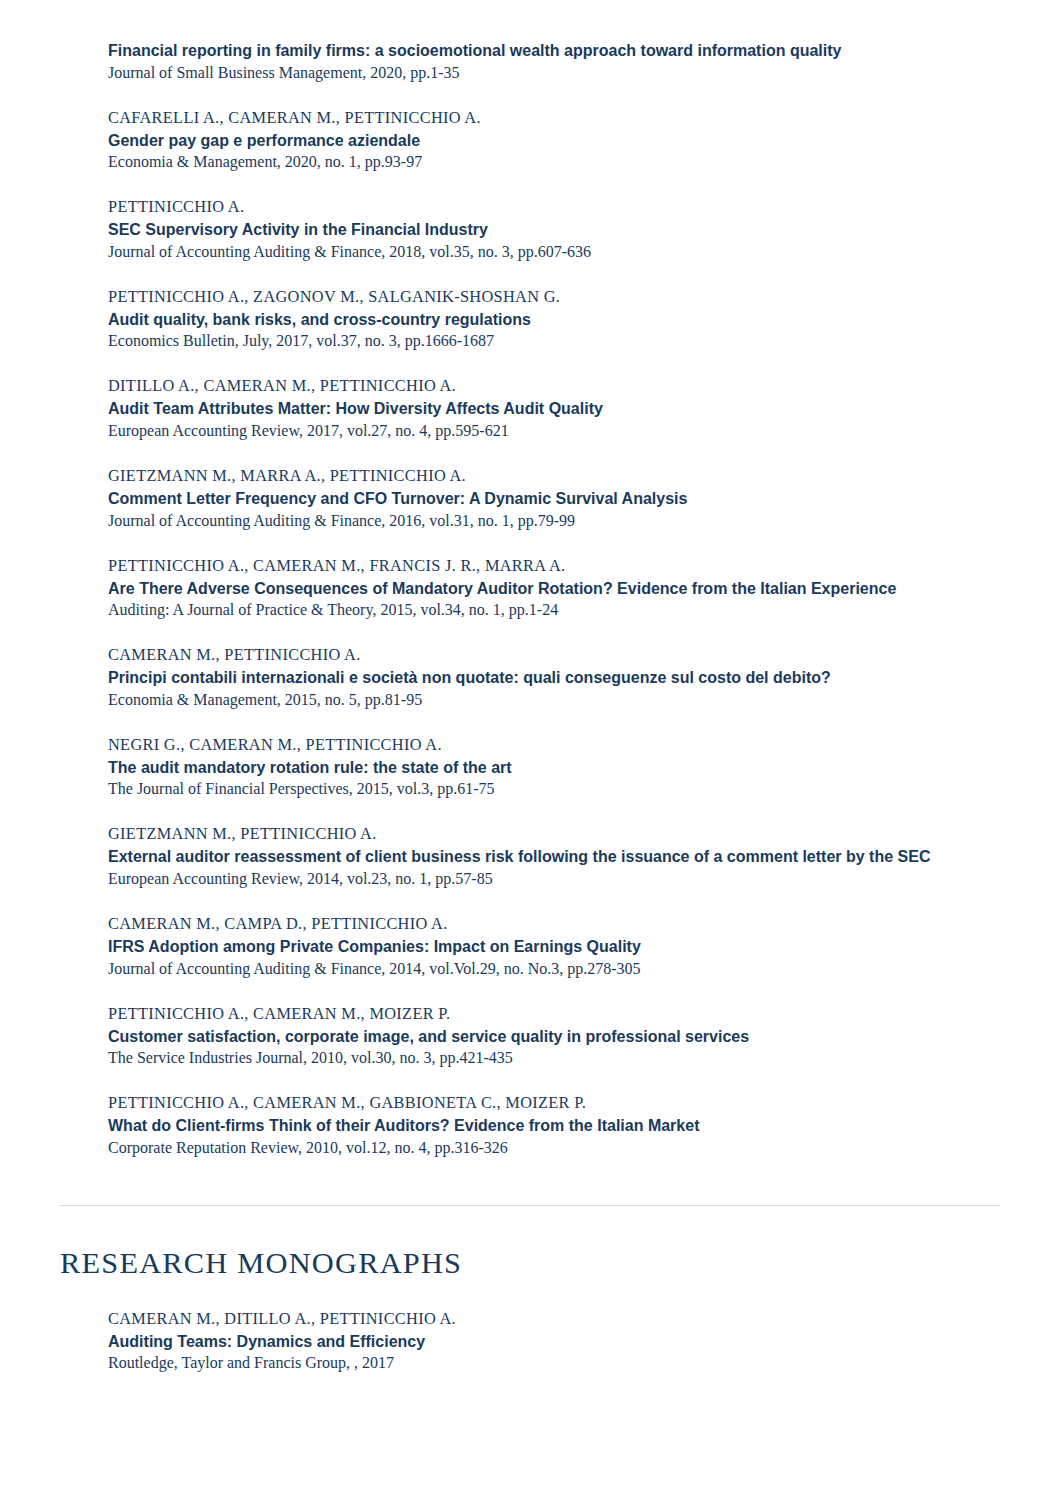Financial reporting in family firms: a socioemotional wealth approach toward information quality
Journal of Small Business Management, 2020, pp.1-35
CAFARELLI A., CAMERAN M., PETTINICCHIO A.
Gender pay gap e performance aziendale
Economia & Management, 2020, no. 1, pp.93-97
PETTINICCHIO A.
SEC Supervisory Activity in the Financial Industry
Journal of Accounting Auditing & Finance, 2018, vol.35, no. 3, pp.607-636
PETTINICCHIO A., ZAGONOV M., SALGANIK-SHOSHAN G.
Audit quality, bank risks, and cross-country regulations
Economics Bulletin, July, 2017, vol.37, no. 3, pp.1666-1687
DITILLO A., CAMERAN M., PETTINICCHIO A.
Audit Team Attributes Matter: How Diversity Affects Audit Quality
European Accounting Review, 2017, vol.27, no. 4, pp.595-621
GIETZMANN M., MARRA A., PETTINICCHIO A.
Comment Letter Frequency and CFO Turnover: A Dynamic Survival Analysis
Journal of Accounting Auditing & Finance, 2016, vol.31, no. 1, pp.79-99
PETTINICCHIO A., CAMERAN M., FRANCIS J. R., MARRA A.
Are There Adverse Consequences of Mandatory Auditor Rotation? Evidence from the Italian Experience
Auditing: A Journal of Practice & Theory, 2015, vol.34, no. 1, pp.1-24
CAMERAN M., PETTINICCHIO A.
Principi contabili internazionali e società non quotate: quali conseguenze sul costo del debito?
Economia & Management, 2015, no. 5, pp.81-95
NEGRI G., CAMERAN M., PETTINICCHIO A.
The audit mandatory rotation rule: the state of the art
The Journal of Financial Perspectives, 2015, vol.3, pp.61-75
GIETZMANN M., PETTINICCHIO A.
External auditor reassessment of client business risk following the issuance of a comment letter by the SEC
European Accounting Review, 2014, vol.23, no. 1, pp.57-85
CAMERAN M., CAMPA D., PETTINICCHIO A.
IFRS Adoption among Private Companies: Impact on Earnings Quality
Journal of Accounting Auditing & Finance, 2014, vol.Vol.29, no. No.3, pp.278-305
PETTINICCHIO A., CAMERAN M., MOIZER P.
Customer satisfaction, corporate image, and service quality in professional services
The Service Industries Journal, 2010, vol.30, no. 3, pp.421-435
PETTINICCHIO A., CAMERAN M., GABBIONETA C., MOIZER P.
What do Client-firms Think of their Auditors? Evidence from the Italian Market
Corporate Reputation Review, 2010, vol.12, no. 4, pp.316-326
RESEARCH MONOGRAPHS
CAMERAN M., DITILLO A., PETTINICCHIO A.
Auditing Teams: Dynamics and Efficiency
Routledge, Taylor and Francis Group, , 2017